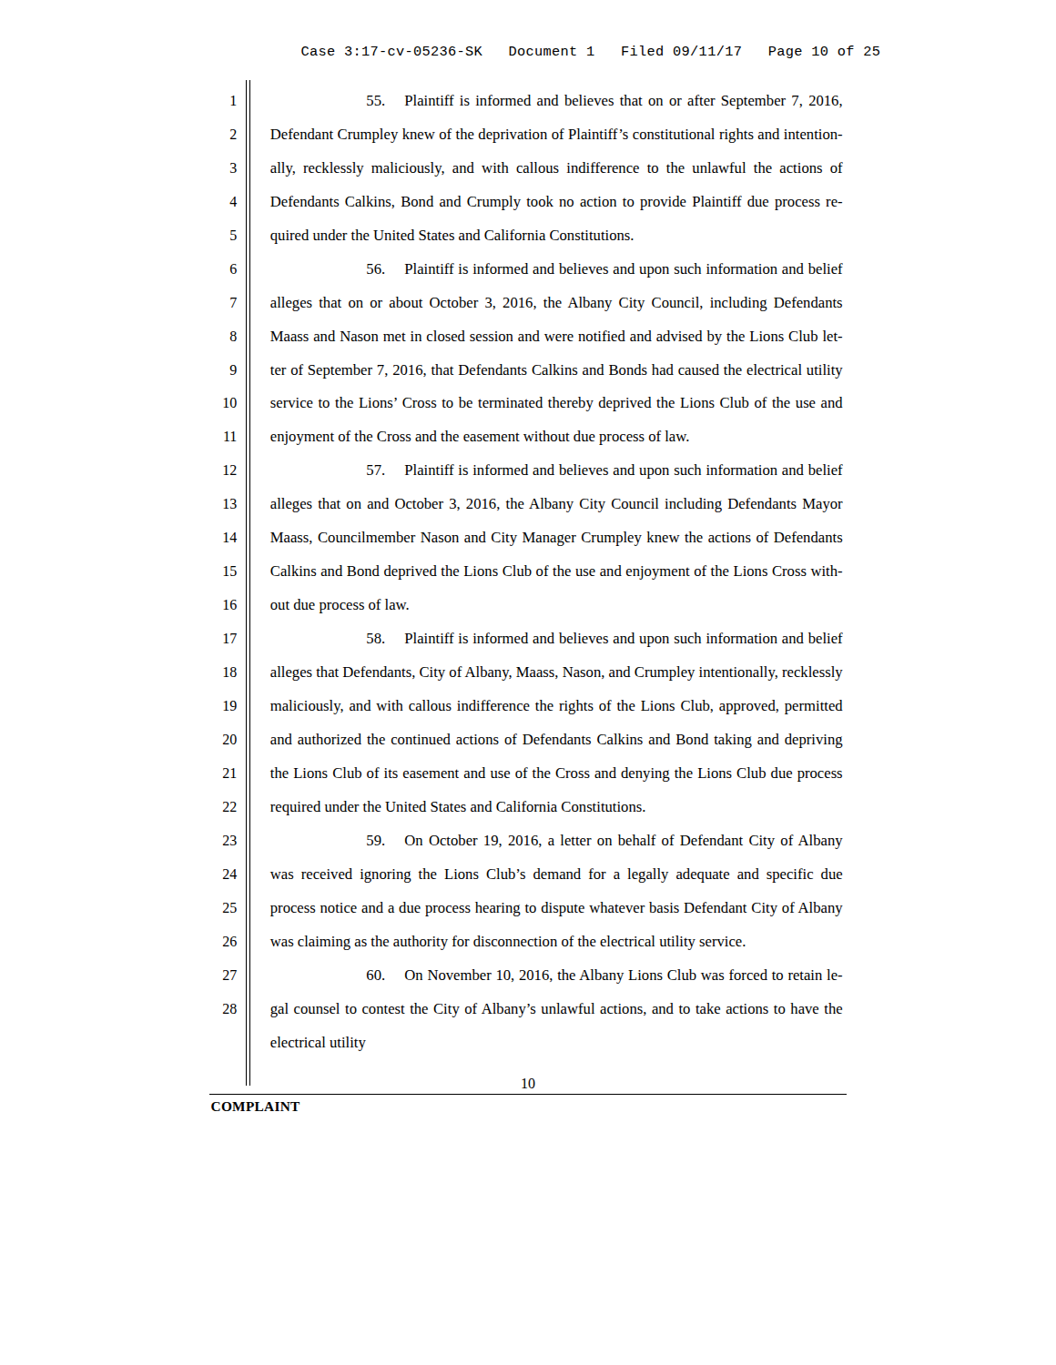Case 3:17-cv-05236-SK Document 1 Filed 09/11/17 Page 10 of 25
1
2
3
4
5
6
7
8
9
10
11
12
13
14
15
16
17
18
19
20
21
22
23
24
25
26
27
28
55. Plaintiff is informed and believes that on or after September 7, 2016, Defendant Crumpley knew of the deprivation of Plaintiff’s constitutional rights and intentionally, recklessly maliciously, and with callous indifference to the unlawful the actions of Defendants Calkins, Bond and Crumply took no action to provide Plaintiff due process required under the United States and California Constitutions.
56. Plaintiff is informed and believes and upon such information and belief alleges that on or about October 3, 2016, the Albany City Council, including Defendants Maass and Nason met in closed session and were notified and advised by the Lions Club letter of September 7, 2016, that Defendants Calkins and Bonds had caused the electrical utility service to the Lions’ Cross to be terminated thereby deprived the Lions Club of the use and enjoyment of the Cross and the easement without due process of law.
57. Plaintiff is informed and believes and upon such information and belief alleges that on and October 3, 2016, the Albany City Council including Defendants Mayor Maass, Councilmember Nason and City Manager Crumpley knew the actions of Defendants Calkins and Bond deprived the Lions Club of the use and enjoyment of the Lions Cross without due process of law.
58. Plaintiff is informed and believes and upon such information and belief alleges that Defendants, City of Albany, Maass, Nason, and Crumpley intentionally, recklessly maliciously, and with callous indifference the rights of the Lions Club, approved, permitted and authorized the continued actions of Defendants Calkins and Bond taking and depriving the Lions Club of its easement and use of the Cross and denying the Lions Club due process required under the United States and California Constitutions.
59. On October 19, 2016, a letter on behalf of Defendant City of Albany was received ignoring the Lions Club’s demand for a legally adequate and specific due process notice and a due process hearing to dispute whatever basis Defendant City of Albany was claiming as the authority for disconnection of the electrical utility service.
60. On November 10, 2016, the Albany Lions Club was forced to retain legal counsel to contest the City of Albany’s unlawful actions, and to take actions to have the electrical utility
10
COMPLAINT